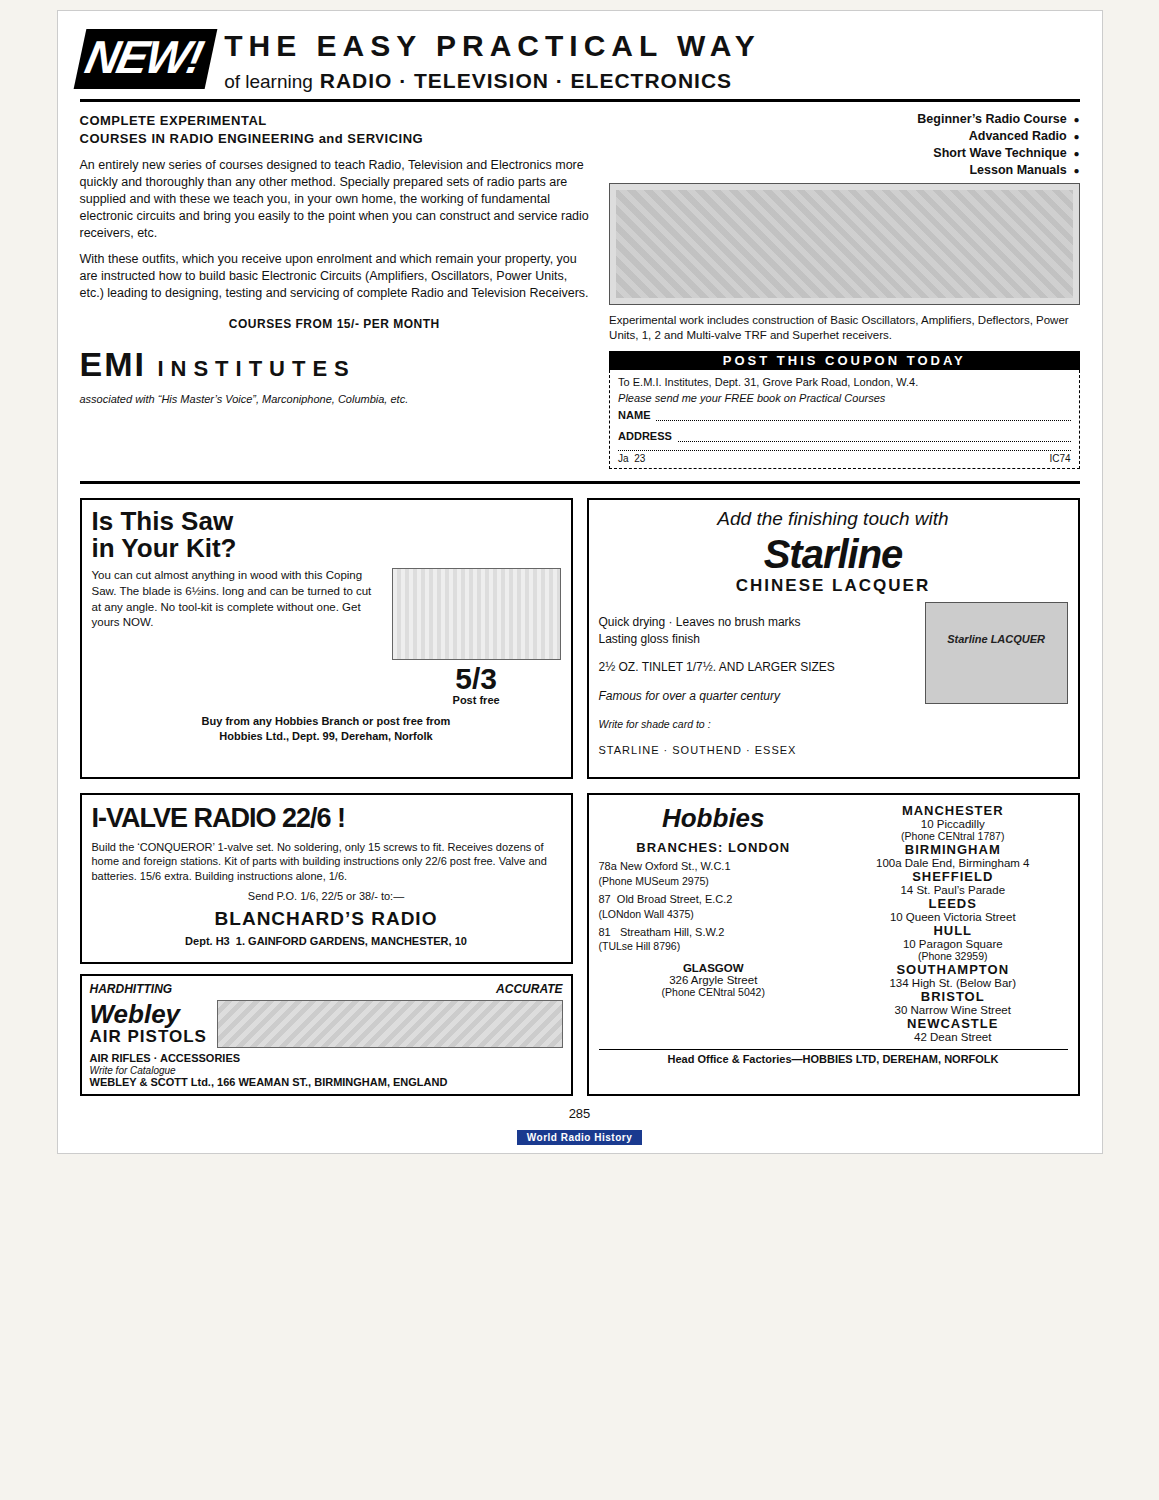NEW!
THE EASY PRACTICAL WAY
of learning RADIO · TELEVISION · ELECTRONICS
COMPLETE EXPERIMENTAL
COURSES IN RADIO ENGINEERING and SERVICING
An entirely new series of courses designed to teach Radio, Television and Electronics more quickly and thoroughly than any other method. Specially prepared sets of radio parts are supplied and with these we teach you, in your own home, the working of fundamental electronic circuits and bring you easily to the point when you can construct and service radio receivers, etc.
With these outfits, which you receive upon enrolment and which remain your property, you are instructed how to build basic Electronic Circuits (Amplifiers, Oscillators, Power Units, etc.) leading to designing, testing and servicing of complete Radio and Television Receivers.
COURSES FROM 15/- PER MONTH
EMI INSTITUTES
associated with “His Master’s Voice”, Marconiphone, Columbia, etc.
Beginner’s Radio Course
Advanced Radio
Short Wave Technique
Lesson Manuals
Experimental work includes construction of Basic Oscillators, Amplifiers, Deflectors, Power Units, 1, 2 and Multi-valve TRF and Superhet receivers.
POST THIS COUPON TODAY
To E.M.I. Institutes, Dept. 31, Grove Park Road, London, W.4.
Please send me your FREE book on Practical Courses
NAME
ADDRESS
Ja 23 IC74
Is This Saw
in Your Kit?
You can cut almost anything in wood with this Coping Saw. The blade is 6½ins. long and can be turned to cut at any angle. No tool-kit is complete without one. Get yours NOW.
5/3
Post free
Buy from any Hobbies Branch or post free from
Hobbies Ltd., Dept. 99, Dereham, Norfolk
Add the finishing touch with
Starline
CHINESE LACQUER
Quick drying · Leaves no brush marks
Lasting gloss finish
2½ OZ. TINLET 1/7½. AND LARGER SIZES
Famous for over a quarter century
Write for shade card to :
STARLINE · SOUTHEND · ESSEX
I-VALVE RADIO 22/6 !
Build the ‘CONQUEROR’ 1-valve set. No soldering, only 15 screws to fit. Receives dozens of home and foreign stations. Kit of parts with building instructions only 22/6 post free. Valve and batteries. 15/6 extra. Building instructions alone, 1/6.
Send P.O. 1/6, 22/5 or 38/- to:—
BLANCHARD’S RADIO
Dept. H3 1. GAINFORD GARDENS, MANCHESTER, 10
HARDHITTING ACCURATE
Webley
AIR PISTOLS
AIR RIFLES · ACCESSORIES
Write for Catalogue
WEBLEY & SCOTT Ltd., 166 WEAMAN ST., BIRMINGHAM, ENGLAND
Hobbies
BRANCHES: LONDON
78a New Oxford St., W.C.1
(Phone MUSeum 2975)
87 Old Broad Street, E.C.2
(LONdon Wall 4375)
81 Streatham Hill, S.W.2
(TULse Hill 8796)
GLASGOW
326 Argyle Street
(Phone CENtral 5042)
MANCHESTER
10 Piccadilly
(Phone CENtral 1787)
BIRMINGHAM
100a Dale End, Birmingham 4
SHEFFIELD
14 St. Paul’s Parade
LEEDS
10 Queen Victoria Street
HULL
10 Paragon Square
(Phone 32959)
SOUTHAMPTON
134 High St. (Below Bar)
BRISTOL
30 Narrow Wine Street
NEWCASTLE
42 Dean Street
Head Office & Factories—HOBBIES LTD, DEREHAM, NORFOLK
285
World Radio History